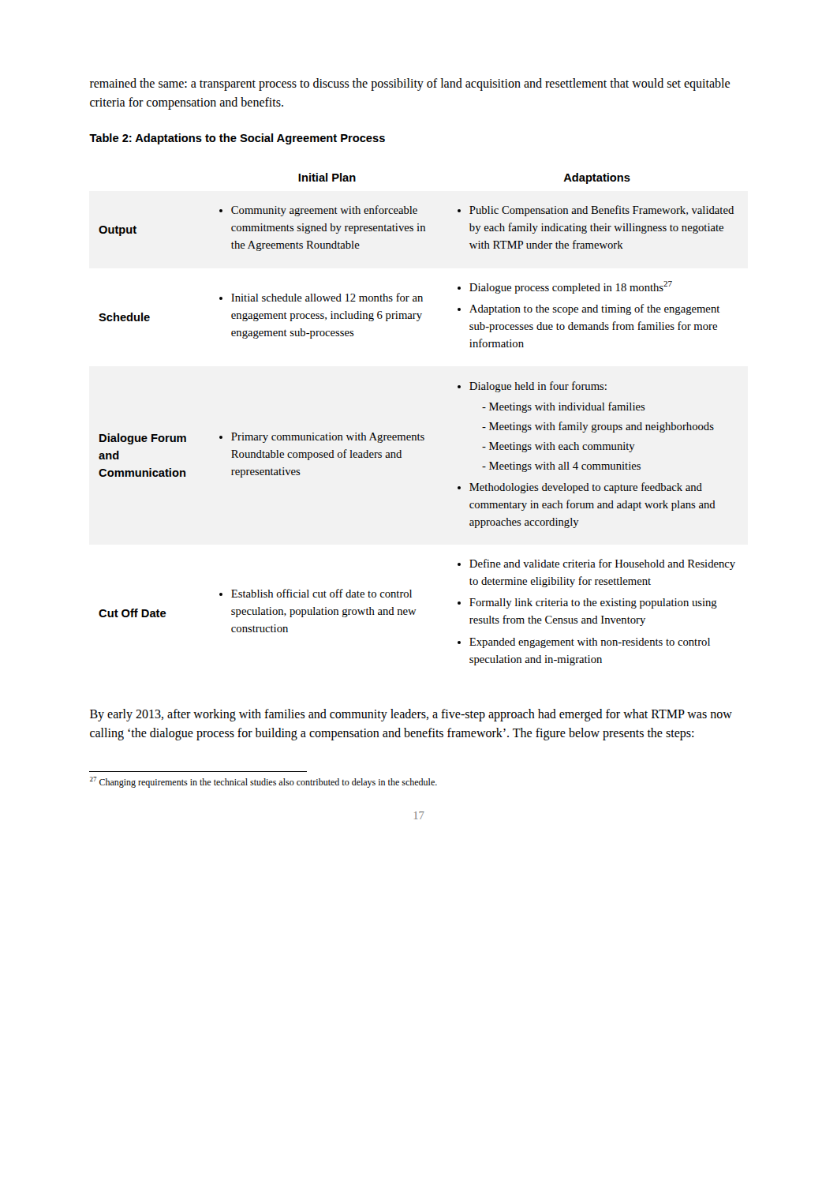remained the same: a transparent process to discuss the possibility of land acquisition and resettlement that would set equitable criteria for compensation and benefits.
Table 2: Adaptations to the Social Agreement Process
| | Initial Plan | Adaptations |
| --- | --- | --- |
| Output | Community agreement with enforceable commitments signed by representatives in the Agreements Roundtable | Public Compensation and Benefits Framework, validated by each family indicating their willingness to negotiate with RTMP under the framework |
| Schedule | Initial schedule allowed 12 months for an engagement process, including 6 primary engagement sub-processes | Dialogue process completed in 18 months 27 Adaptation to the scope and timing of the engagement sub-processes due to demands from families for more information |
| Dialogue Forum and Communication | Primary communication with Agreements Roundtable composed of leaders and representatives | Dialogue held in four forums: Meetings with individual families Meetings with family groups and neighborhoods Meetings with each community Meetings with all 4 communities Methodologies developed to capture feedback and commentary in each forum and adapt work plans and approaches accordingly |
| Cut Off Date | Establish official cut off date to control speculation, population growth and new construction | Define and validate criteria for Household and Residency to determine eligibility for resettlement Formally link criteria to the existing population using results from the Census and Inventory Expanded engagement with non-residents to control speculation and in-migration |
By early 2013, after working with families and community leaders, a five-step approach had emerged for what RTMP was now calling ‘the dialogue process for building a compensation and benefits framework’. The figure below presents the steps:
27 Changing requirements in the technical studies also contributed to delays in the schedule.
17